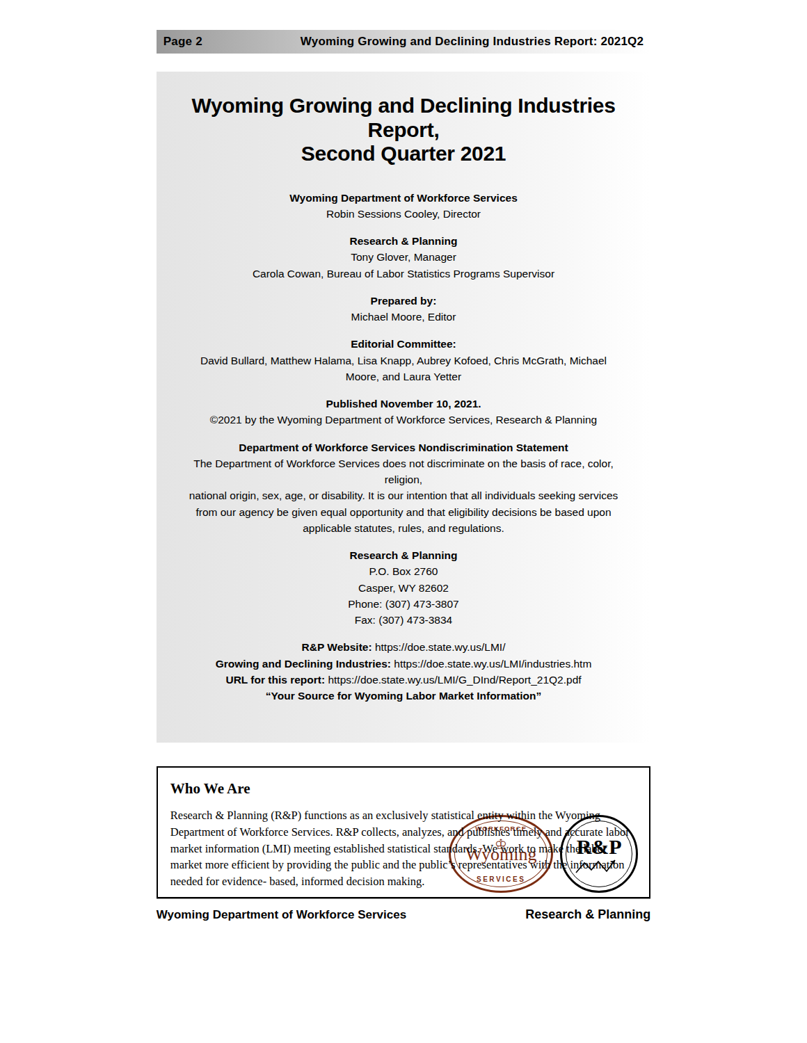Page 2
Wyoming Growing and Declining Industries Report: 2021Q2
Wyoming Growing and Declining Industries Report,
Second Quarter 2021
Wyoming Department of Workforce Services
Robin Sessions Cooley, Director
Research & Planning
Tony Glover, Manager
Carola Cowan, Bureau of Labor Statistics Programs Supervisor
Prepared by:
Michael Moore, Editor
Editorial Committee:
David Bullard, Matthew Halama, Lisa Knapp, Aubrey Kofoed, Chris McGrath, Michael Moore, and Laura Yetter
Published November 10, 2021.
©2021 by the Wyoming Department of Workforce Services, Research & Planning
Department of Workforce Services Nondiscrimination Statement
The Department of Workforce Services does not discriminate on the basis of race, color, religion,
national origin, sex, age, or disability. It is our intention that all individuals seeking services
from our agency be given equal opportunity and that eligibility decisions be based upon
applicable statutes, rules, and regulations.
Research & Planning
P.O. Box 2760
Casper, WY 82602
Phone: (307) 473-3807
Fax: (307) 473-3834
R&P Website: https://doe.state.wy.us/LMI/
Growing and Declining Industries: https://doe.state.wy.us/LMI/industries.htm
URL for this report: https://doe.state.wy.us/LMI/G_DInd/Report_21Q2.pdf
“Your Source for Wyoming Labor Market Information”
Who We Are
Research & Planning (R&P) functions as an exclusively statistical entity within the Wyoming Department of Workforce Services. R&P collects, analyzes, and publishes timely and accurate labor market information (LMI) meeting established statistical standards. We work to make the labor market more efficient by providing the public and the public’s representatives with the information needed for evidence- based, informed decision making.
WORKFORCE
♔
Wyoming
SERVICES
R&P
Wyoming Department of Workforce Services
Research & Planning